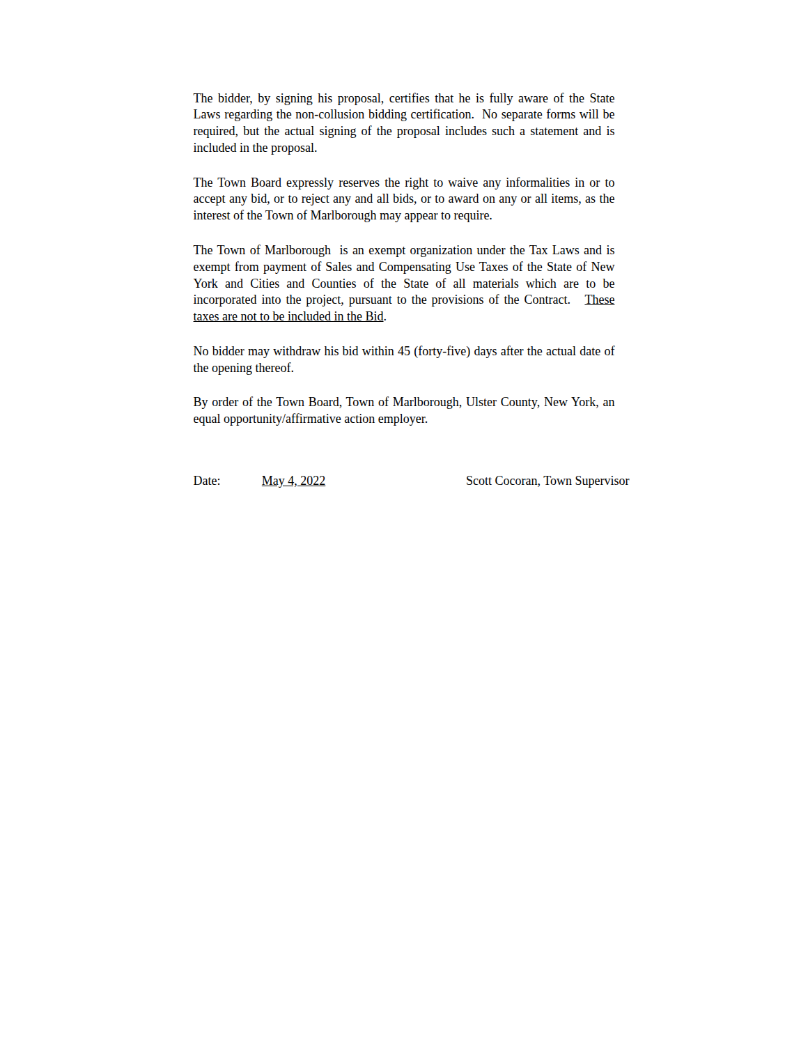The bidder, by signing his proposal, certifies that he is fully aware of the State Laws regarding the non-collusion bidding certification. No separate forms will be required, but the actual signing of the proposal includes such a statement and is included in the proposal.
The Town Board expressly reserves the right to waive any informalities in or to accept any bid, or to reject any and all bids, or to award on any or all items, as the interest of the Town of Marlborough may appear to require.
The Town of Marlborough is an exempt organization under the Tax Laws and is exempt from payment of Sales and Compensating Use Taxes of the State of New York and Cities and Counties of the State of all materials which are to be incorporated into the project, pursuant to the provisions of the Contract. These taxes are not to be included in the Bid.
No bidder may withdraw his bid within 45 (forty-five) days after the actual date of the opening thereof.
By order of the Town Board, Town of Marlborough, Ulster County, New York, an equal opportunity/affirmative action employer.
Date: May 4, 2022 Scott Cocoran, Town Supervisor